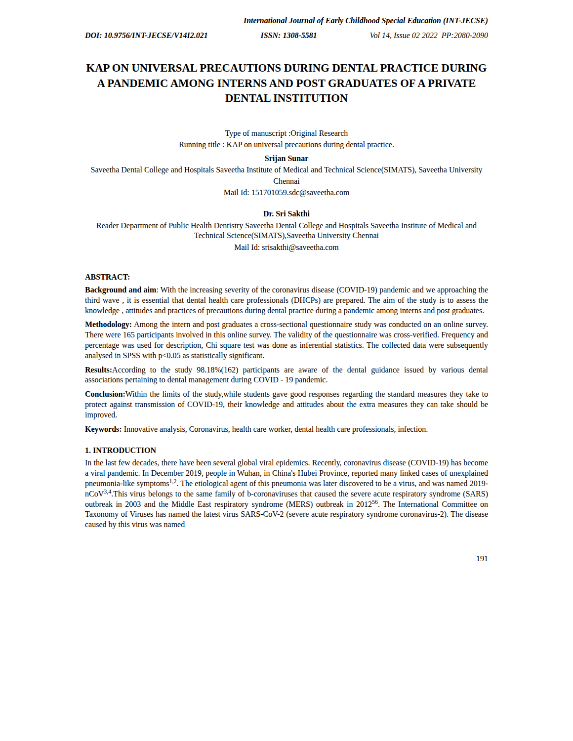International Journal of Early Childhood Special Education (INT-JECSE)
DOI: 10.9756/INT-JECSE/V14I2.021 ISSN: 1308-5581 Vol 14, Issue 02 2022 PP:2080-2090
KAP ON UNIVERSAL PRECAUTIONS DURING DENTAL PRACTICE DURING A PANDEMIC AMONG INTERNS AND POST GRADUATES OF A PRIVATE DENTAL INSTITUTION
Type of manuscript :Original Research
Running title : KAP on universal precautions during dental practice.
Srijan Sunar
Saveetha Dental College and Hospitals Saveetha Institute of Medical and Technical Science(SIMATS), Saveetha University
Chennai
Mail Id: 151701059.sdc@saveetha.com
Dr. Sri Sakthi
Reader Department of Public Health Dentistry Saveetha Dental College and Hospitals Saveetha Institute of Medical and Technical Science(SIMATS),Saveetha University Chennai
Mail Id: srisakthi@saveetha.com
ABSTRACT:
Background and aim: With the increasing severity of the coronavirus disease (COVID-19) pandemic and we approaching the third wave , it is essential that dental health care professionals (DHCPs) are prepared. The aim of the study is to assess the knowledge , attitudes and practices of precautions during dental practice during a pandemic among interns and post graduates.
Methodology: Among the intern and post graduates a cross-sectional questionnaire study was conducted on an online survey. There were 165 participants involved in this online survey. The validity of the questionnaire was cross-verified. Frequency and percentage was used for description, Chi square test was done as inferential statistics. The collected data were subsequently analysed in SPSS with p<0.05 as statistically significant.
Results: According to the study 98.18%(162) participants are aware of the dental guidance issued by various dental associations pertaining to dental management during COVID - 19 pandemic.
Conclusion: Within the limits of the study,while students gave good responses regarding the standard measures they take to protect against transmission of COVID-19, their knowledge and attitudes about the extra measures they can take should be improved.
Keywords: Innovative analysis, Coronavirus, health care worker, dental health care professionals, infection.
1. INTRODUCTION
In the last few decades, there have been several global viral epidemics. Recently, coronavirus disease (COVID-19) has become a viral pandemic. In December 2019, people in Wuhan, in China's Hubei Province, reported many linked cases of unexplained pneumonia-like symptoms1,2. The etiological agent of this pneumonia was later discovered to be a virus, and was named 2019- nCoV3,4.This virus belongs to the same family of b-coronaviruses that caused the severe acute respiratory syndrome (SARS) outbreak in 2003 and the Middle East respiratory syndrome (MERS) outbreak in 201256. The International Committee on Taxonomy of Viruses has named the latest virus SARS-CoV-2 (severe acute respiratory syndrome coronavirus-2). The disease caused by this virus was named
191